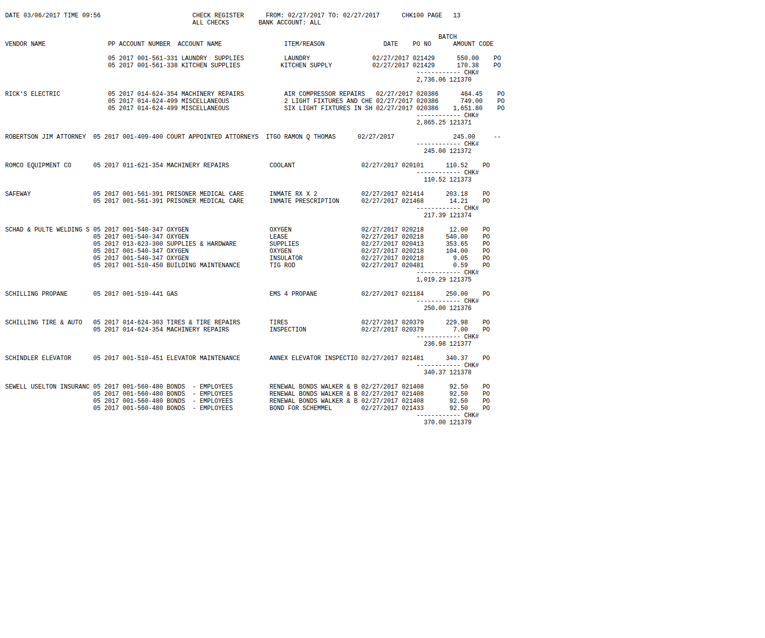DATE 03/06/2017 TIME 09:56 CHECK REGISTER FROM: 02/27/2017 TO: 02/27/2017 CHK100 PAGE 13 ALL CHECKS BANK ACCOUNT: ALL BATCH VENDOR NAME PP ACCOUNT NUMBER ACCOUNT NAME ITEM/REASON DATE PO NO AMOUNT CODE 05 2017 001-561-331 LAUNDRY SUPPLIES LAUNDRY 02/27/2017 021429 550.00 PO 05 2017 001-561-338 KITCHEN SUPPLIES KITCHEN SUPPLY 02/27/2017 021429 170.38 PO ------------ CHK# 2,736.06 121370 RICK'S ELECTRIC 05 2017 014-624-354 MACHINERY REPAIRS AIR COMPRESSOR REPAIRS 02/27/2017 020386 464.45 PO 05 2017 014-624-499 MISCELLANEOUS 2 LIGHT FIXTURES AND CHE 02/27/2017 020386 749.00 PO 05 2017 014-624-499 MISCELLANEOUS SIX LIGHT FIXTURES IN SH 02/27/2017 020386 1,651.80 PO ------------ CHK# 2,865.25 121371 ROBERTSON JIM ATTORNEY 05 2017 001-409-400 COURT APPOINTED ATTORNEYS ITGO RAMON Q THOMAS 02/27/2017 245.00 -- ------------ CHK# 245.00 121372 ROMCO EQUIPMENT CO 05 2017 011-621-354 MACHINERY REPAIRS COOLANT 02/27/2017 020101 110.52 PO ------------ CHK# 110.52 121373 SAFEWAY 05 2017 001-561-391 PRISONER MEDICAL CARE INMATE RX X 2 02/27/2017 021414 203.18 PO 05 2017 001-561-391 PRISONER MEDICAL CARE INMATE PRESCRIPTION 02/27/2017 021468 14.21 PO ------------ CHK# 217.39 121374 SCHAD & PULTE WELDING S 05 2017 001-540-347 OXYGEN OXYGEN 02/27/2017 020218 12.00 PO 05 2017 001-540-347 OXYGEN LEASE 02/27/2017 020218 540.00 PO 05 2017 013-623-300 SUPPLIES & HARDWARE SUPPLIES 02/27/2017 020413 353.65 PO 05 2017 001-540-347 OXYGEN OXYGEN 02/27/2017 020218 104.00 PO 05 2017 001-540-347 OXYGEN INSULATOR 02/27/2017 020218 9.05 PO 05 2017 001-510-450 BUILDING MAINTENANCE TIG ROD 02/27/2017 020481 0.59 PO ------------ CHK# 1,019.29 121375 SCHILLING PROPANE 05 2017 001-510-441 GAS EMS 4 PROPANE 02/27/2017 021184 250.00 PO ------------ CHK# 250.00 121376 SCHILLING TIRE & AUTO 05 2017 014-624-303 TIRES & TIRE REPAIRS TIRES 02/27/2017 020379 229.98 PO 05 2017 014-624-354 MACHINERY REPAIRS INSPECTION 02/27/2017 020379 7.00 PO ------------ CHK# 236.98 121377 SCHINDLER ELEVATOR 05 2017 001-510-451 ELEVATOR MAINTENANCE ANNEX ELEVATOR INSPECTIO 02/27/2017 021481 340.37 PO ------------ CHK# 340.37 121378 SEWELL USELTON INSURANC 05 2017 001-560-480 BONDS - EMPLOYEES RENEWAL BONDS WALKER & B 02/27/2017 021408 92.50 PO 05 2017 001-560-480 BONDS - EMPLOYEES RENEWAL BONDS WALKER & B 02/27/2017 021408 92.50 PO 05 2017 001-560-480 BONDS - EMPLOYEES RENEWAL BONDS WALKER & B 02/27/2017 021408 92.50 PO 05 2017 001-560-480 BONDS - EMPLOYEES BOND FOR SCHEMMEL 02/27/2017 021433 92.50 PO ------------ CHK# 370.00 121379